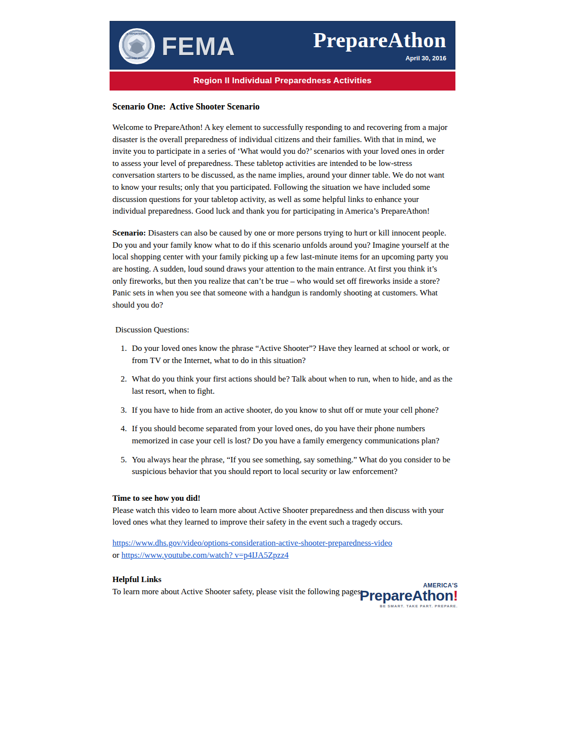FEMA
PrepareAthon
April 30, 2016
Region II Individual Preparedness Activities
Scenario One: Active Shooter Scenario
Welcome to PrepareAthon! A key element to successfully responding to and recovering from a major disaster is the overall preparedness of individual citizens and their families. With that in mind, we invite you to participate in a series of ‘What would you do?’ scenarios with your loved ones in order to assess your level of preparedness. These tabletop activities are intended to be low-stress conversation starters to be discussed, as the name implies, around your dinner table. We do not want to know your results; only that you participated. Following the situation we have included some discussion questions for your tabletop activity, as well as some helpful links to enhance your individual preparedness. Good luck and thank you for participating in America’s PrepareAthon!
Scenario: Disasters can also be caused by one or more persons trying to hurt or kill innocent people. Do you and your family know what to do if this scenario unfolds around you? Imagine yourself at the local shopping center with your family picking up a few last-minute items for an upcoming party you are hosting. A sudden, loud sound draws your attention to the main entrance. At first you think it’s only fireworks, but then you realize that can’t be true – who would set off fireworks inside a store? Panic sets in when you see that someone with a handgun is randomly shooting at customers. What should you do?
Discussion Questions:
Do your loved ones know the phrase “Active Shooter”? Have they learned at school or work, or from TV or the Internet, what to do in this situation?
What do you think your first actions should be? Talk about when to run, when to hide, and as the last resort, when to fight.
If you have to hide from an active shooter, do you know to shut off or mute your cell phone?
If you should become separated from your loved ones, do you have their phone numbers memorized in case your cell is lost? Do you have a family emergency communications plan?
You always hear the phrase, “If you see something, say something.” What do you consider to be suspicious behavior that you should report to local security or law enforcement?
Time to see how you did!
Please watch this video to learn more about Active Shooter preparedness and then discuss with your loved ones what they learned to improve their safety in the event such a tragedy occurs.
https://www.dhs.gov/video/options-consideration-active-shooter-preparedness-video
or https://www.youtube.com/watch? v=p4IJA5Zpzz4
Helpful Links
To learn more about Active Shooter safety, please visit the following pages:
AMERICA'S
PrepareAthon!
BE SMART. TAKE PART. PREPARE.